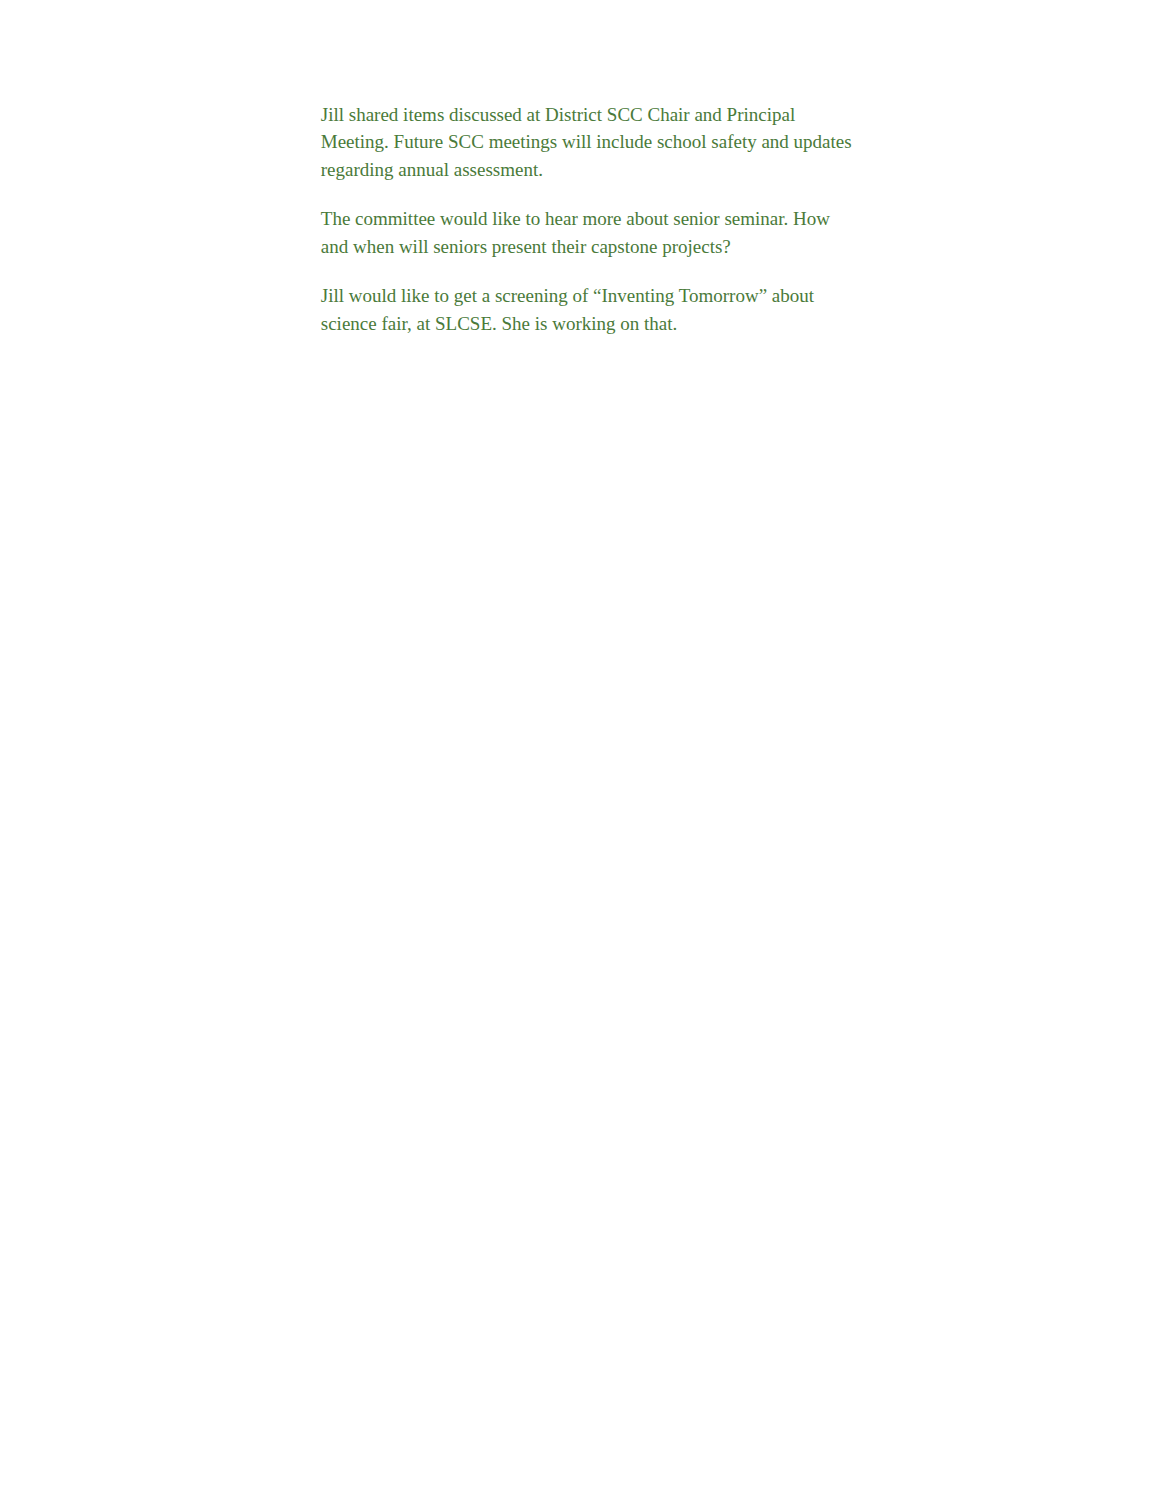Jill shared items discussed at District SCC Chair and Principal Meeting. Future SCC meetings will include school safety and updates regarding annual assessment.
The committee would like to hear more about senior seminar. How and when will seniors present their capstone projects?
Jill would like to get a screening of “Inventing Tomorrow” about science fair, at SLCSE. She is working on that.